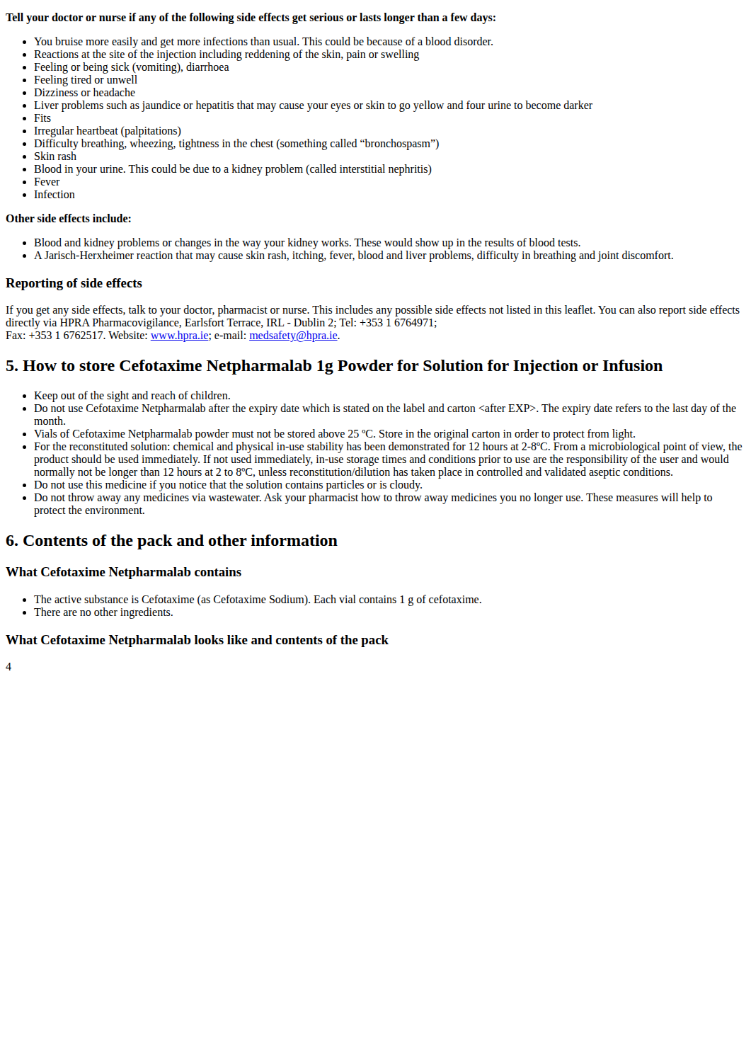Tell your doctor or nurse if any of the following side effects get serious or lasts longer than a few days:
You bruise more easily and get more infections than usual. This could be because of a blood disorder.
Reactions at the site of the injection including reddening of the skin, pain or swelling
Feeling or being sick (vomiting), diarrhoea
Feeling tired or unwell
Dizziness or headache
Liver problems such as jaundice or hepatitis that may cause your eyes or skin to go yellow and four urine to become darker
Fits
Irregular heartbeat (palpitations)
Difficulty breathing, wheezing, tightness in the chest (something called “bronchospasm”)
Skin rash
Blood in your urine. This could be due to a kidney problem (called interstitial nephritis)
Fever
Infection
Other side effects include:
Blood and kidney problems or changes in the way your kidney works. These would show up in the results of blood tests.
A Jarisch-Herxheimer reaction that may cause skin rash, itching, fever, blood and liver problems, difficulty in breathing and joint discomfort.
Reporting of side effects
If you get any side effects, talk to your doctor, pharmacist or nurse. This includes any possible side effects not listed in this leaflet. You can also report side effects directly via HPRA Pharmacovigilance, Earlsfort Terrace, IRL - Dublin 2; Tel: +353 1 6764971;
Fax: +353 1 6762517. Website: www.hpra.ie; e-mail: medsafety@hpra.ie.
5. How to store Cefotaxime Netpharmalab 1g Powder for Solution for Injection or Infusion
Keep out of the sight and reach of children.
Do not use Cefotaxime Netpharmalab after the expiry date which is stated on the label and carton <after EXP>. The expiry date refers to the last day of the month.
Vials of Cefotaxime Netpharmalab powder must not be stored above 25 ºC. Store in the original carton in order to protect from light.
For the reconstituted solution: chemical and physical in-use stability has been demonstrated for 12 hours at 2-8ºC. From a microbiological point of view, the product should be used immediately. If not used immediately, in-use storage times and conditions prior to use are the responsibility of the user and would normally not be longer than 12 hours at 2 to 8ºC, unless reconstitution/dilution has taken place in controlled and validated aseptic conditions.
Do not use this medicine if you notice that the solution contains particles or is cloudy.
Do not throw away any medicines via wastewater. Ask your pharmacist how to throw away medicines you no longer use. These measures will help to protect the environment.
6. Contents of the pack and other information
What Cefotaxime Netpharmalab contains
The active substance is Cefotaxime (as Cefotaxime Sodium). Each vial contains 1 g of cefotaxime.
There are no other ingredients.
What Cefotaxime Netpharmalab looks like and contents of the pack
4